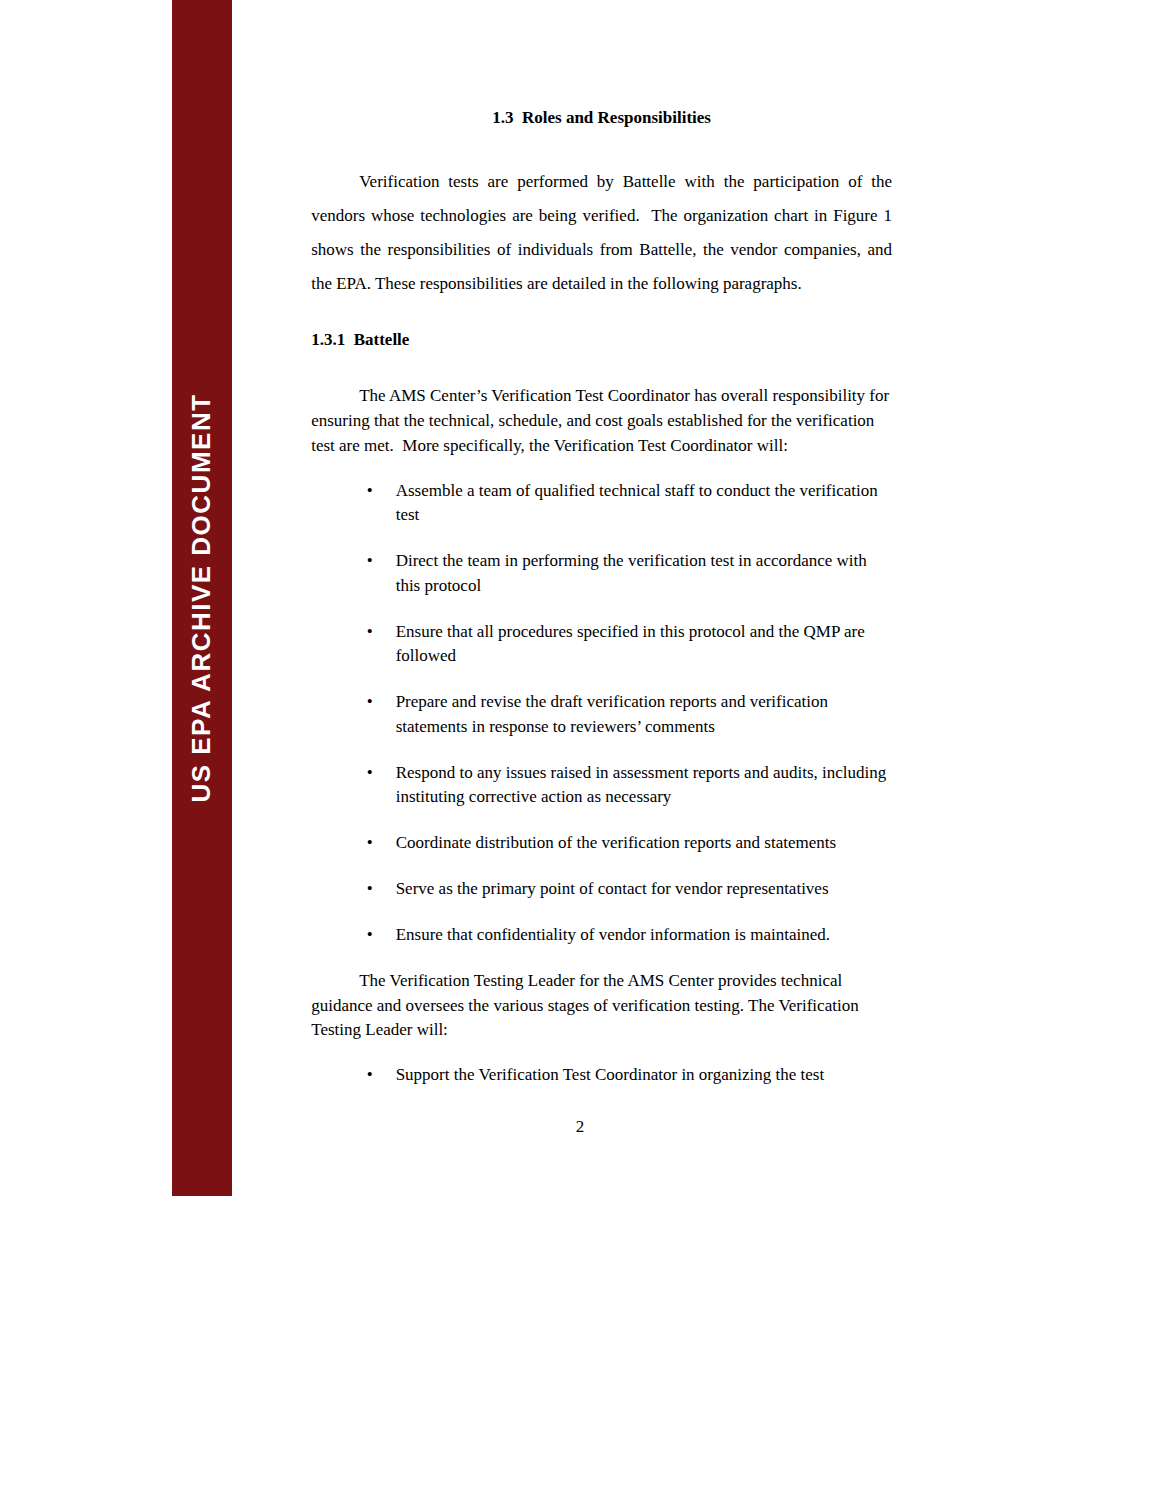US EPA ARCHIVE DOCUMENT
1.3 Roles and Responsibilities
Verification tests are performed by Battelle with the participation of the vendors whose technologies are being verified. The organization chart in Figure 1 shows the responsibilities of individuals from Battelle, the vendor companies, and the EPA. These responsibilities are detailed in the following paragraphs.
1.3.1 Battelle
The AMS Center’s Verification Test Coordinator has overall responsibility for ensuring that the technical, schedule, and cost goals established for the verification test are met. More specifically, the Verification Test Coordinator will:
Assemble a team of qualified technical staff to conduct the verification test
Direct the team in performing the verification test in accordance with this protocol
Ensure that all procedures specified in this protocol and the QMP are followed
Prepare and revise the draft verification reports and verification statements in response to reviewers’ comments
Respond to any issues raised in assessment reports and audits, including instituting corrective action as necessary
Coordinate distribution of the verification reports and statements
Serve as the primary point of contact for vendor representatives
Ensure that confidentiality of vendor information is maintained.
The Verification Testing Leader for the AMS Center provides technical guidance and oversees the various stages of verification testing. The Verification Testing Leader will:
Support the Verification Test Coordinator in organizing the test
2